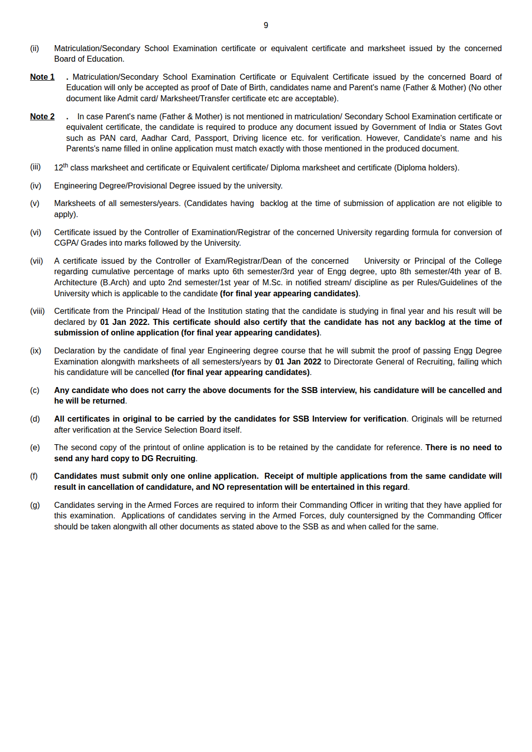9
(ii)
Matriculation/Secondary School Examination certificate or equivalent certificate and marksheet issued by the concerned Board of Education.
Note 1
. Matriculation/Secondary School Examination Certificate or Equivalent Certificate issued by the concerned Board of Education will only be accepted as proof of Date of Birth, candidates name and Parent's name (Father & Mother) (No other document like Admit card/ Marksheet/Transfer certificate etc are acceptable).
Note 2
. In case Parent's name (Father & Mother) is not mentioned in matriculation/ Secondary School Examination certificate or equivalent certificate, the candidate is required to produce any document issued by Government of India or States Govt such as PAN card, Aadhar Card, Passport, Driving licence etc. for verification. However, Candidate's name and his Parents's name filled in online application must match exactly with those mentioned in the produced document.
(iii)
12th class marksheet and certificate or Equivalent certificate/ Diploma marksheet and certificate (Diploma holders).
(iv)
Engineering Degree/Provisional Degree issued by the university.
(v)
Marksheets of all semesters/years. (Candidates having backlog at the time of submission of application are not eligible to apply).
(vi)
Certificate issued by the Controller of Examination/Registrar of the concerned University regarding formula for conversion of CGPA/ Grades into marks followed by the University.
(vii)
A certificate issued by the Controller of Exam/Registrar/Dean of the concerned University or Principal of the College regarding cumulative percentage of marks upto 6th semester/3rd year of Engg degree, upto 8th semester/4th year of B. Architecture (B.Arch) and upto 2nd semester/1st year of M.Sc. in notified stream/ discipline as per Rules/Guidelines of the University which is applicable to the candidate (for final year appearing candidates).
(viii)
Certificate from the Principal/ Head of the Institution stating that the candidate is studying in final year and his result will be declared by 01 Jan 2022. This certificate should also certify that the candidate has not any backlog at the time of submission of online application (for final year appearing candidates).
(ix)
Declaration by the candidate of final year Engineering degree course that he will submit the proof of passing Engg Degree Examination alongwith marksheets of all semesters/years by 01 Jan 2022 to Directorate General of Recruiting, failing which his candidature will be cancelled (for final year appearing candidates).
(c)
Any candidate who does not carry the above documents for the SSB interview, his candidature will be cancelled and he will be returned.
(d)
All certificates in original to be carried by the candidates for SSB Interview for verification. Originals will be returned after verification at the Service Selection Board itself.
(e)
The second copy of the printout of online application is to be retained by the candidate for reference. There is no need to send any hard copy to DG Recruiting.
(f)
Candidates must submit only one online application. Receipt of multiple applications from the same candidate will result in cancellation of candidature, and NO representation will be entertained in this regard.
(g)
Candidates serving in the Armed Forces are required to inform their Commanding Officer in writing that they have applied for this examination. Applications of candidates serving in the Armed Forces, duly countersigned by the Commanding Officer should be taken alongwith all other documents as stated above to the SSB as and when called for the same.